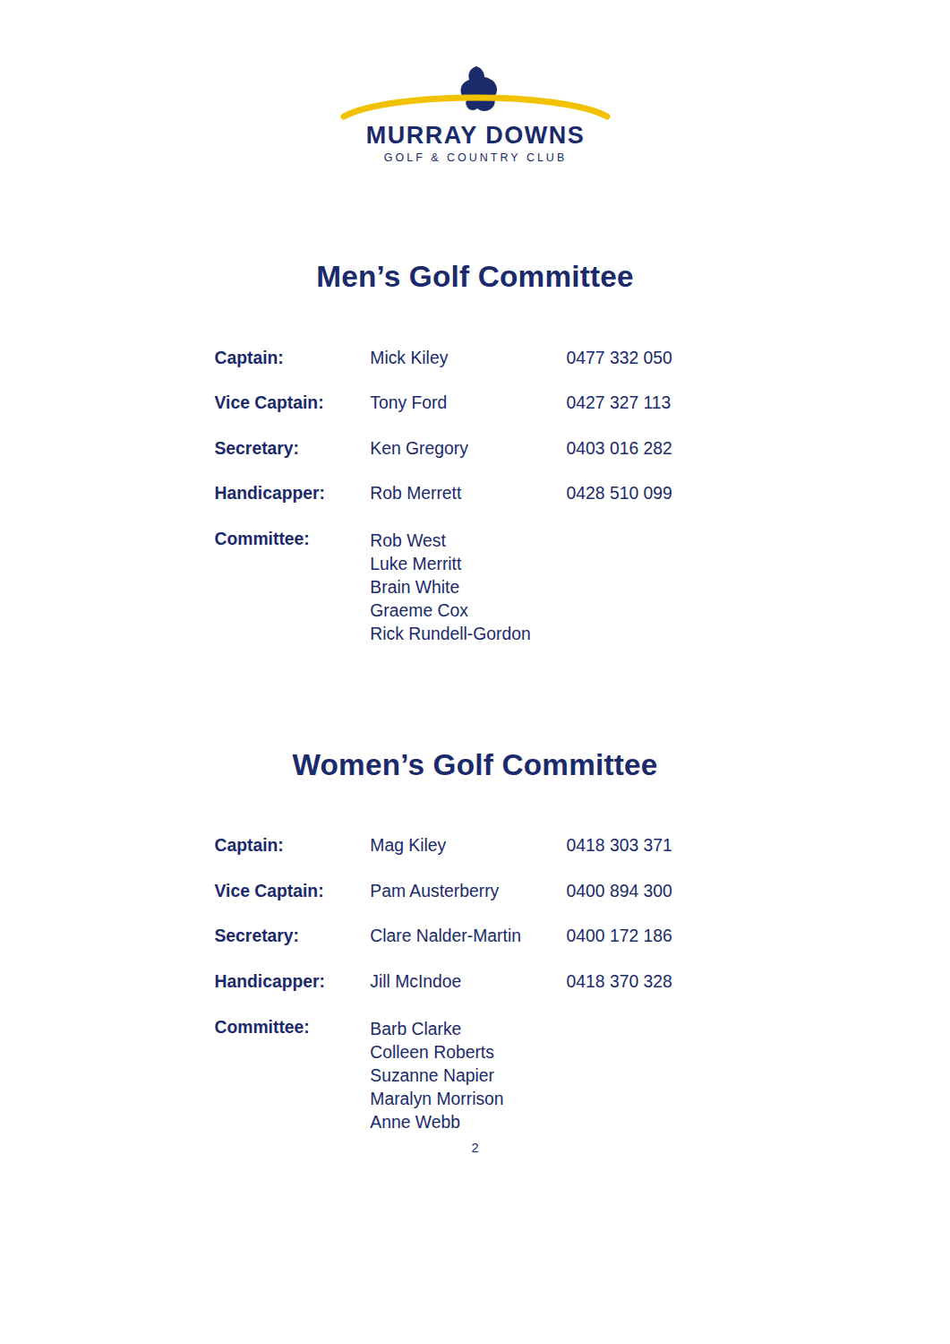MURRAY DOWNS GOLF & COUNTRY CLUB
Men’s Golf Committee
| Captain: | Mick Kiley | 0477 332 050 |
| Vice Captain: | Tony Ford | 0427 327 113 |
| Secretary: | Ken Gregory | 0403 016 282 |
| Handicapper: | Rob Merrett | 0428 510 099 |
| Committee: | Rob West Luke Merritt Brain White Graeme Cox Rick Rundell-Gordon |
Women’s Golf Committee
| Captain: | Mag Kiley | 0418 303 371 |
| Vice Captain: | Pam Austerberry | 0400 894 300 |
| Secretary: | Clare Nalder-Martin | 0400 172 186 |
| Handicapper: | Jill McIndoe | 0418 370 328 |
| Committee: | Barb Clarke Colleen Roberts Suzanne Napier Maralyn Morrison Anne Webb |
2